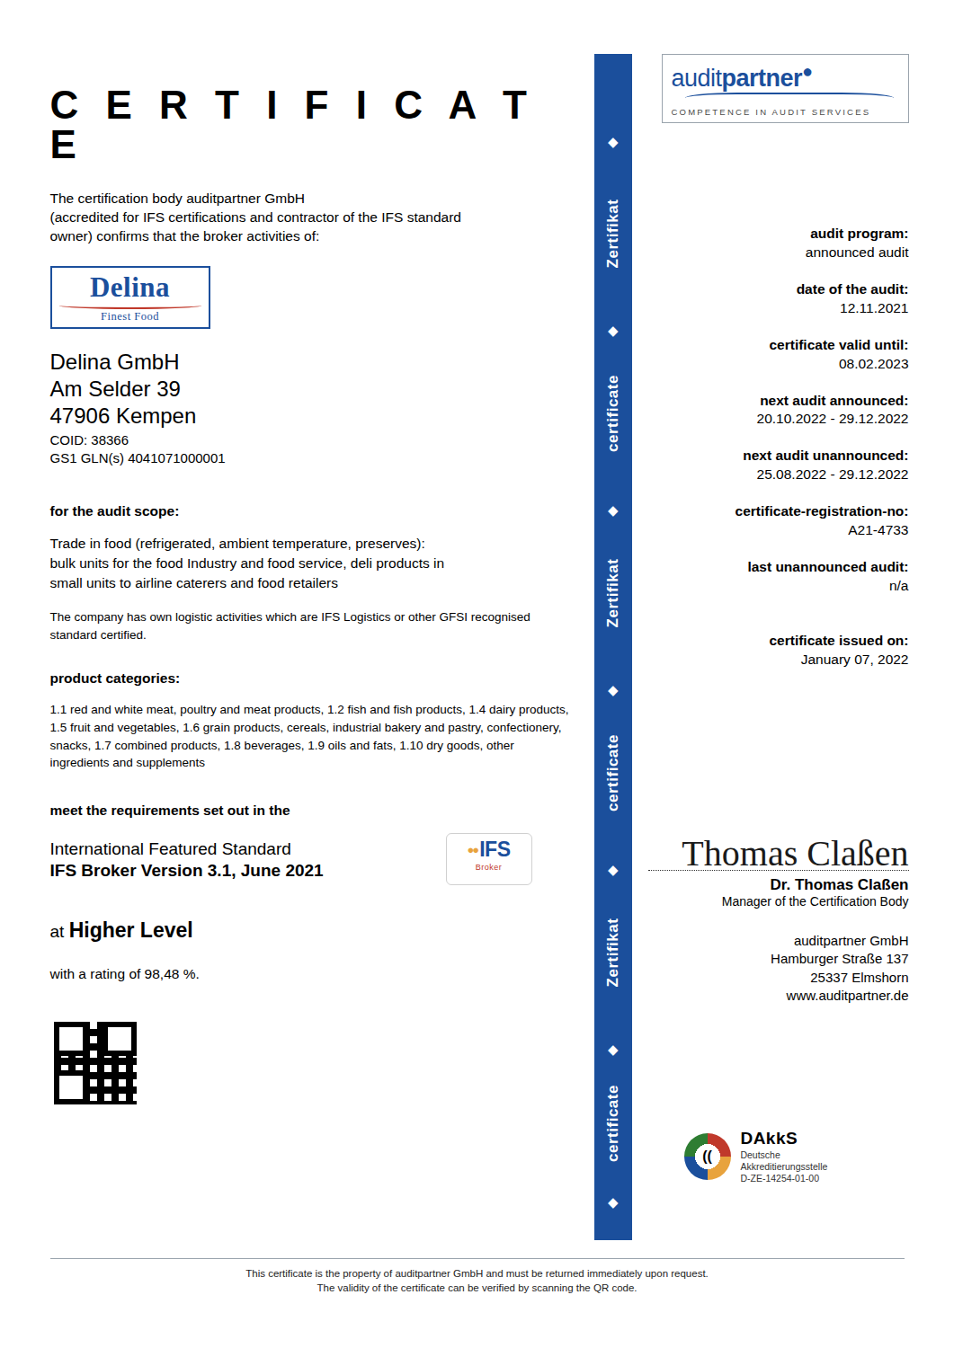auditpartner●
Competence in Audit Services
C E R T I F I C A T E
The certification body auditpartner GmbH
(accredited for IFS certifications and contractor of the IFS standard
owner) confirms that the broker activities of:
Delina
Finest Food
Delina GmbH
Am Selder 39
47906 Kempen
COID: 38366
GS1 GLN(s) 4041071000001
for the audit scope:
Trade in food (refrigerated, ambient temperature, preserves):
bulk units for the food Industry and food service, deli products in
small units to airline caterers and food retailers
The company has own logistic activities which are IFS Logistics or other GFSI recognised standard certified.
product categories:
1.1 red and white meat, poultry and meat products, 1.2 fish and fish products, 1.4 dairy products, 1.5 fruit and vegetables, 1.6 grain products, cereals, industrial bakery and pastry, confectionery, snacks, 1.7 combined products, 1.8 beverages, 1.9 oils and fats, 1.10 dry goods, other ingredients and supplements
meet the requirements set out in the
International Featured Standard
IFS Broker Version 3.1, June 2021
●●IFS
Broker
at Higher Level
with a rating of 98,48 %.
◆ Zertifikat ◆ certificate ◆ Zertifikat ◆ certificate ◆ Zertifikat ◆ certificate ◆
audit program:
announced audit
date of the audit:
12.11.2021
certificate valid until:
08.02.2023
next audit announced:
20.10.2022 - 29.12.2022
next audit unannounced:
25.08.2022 - 29.12.2022
certificate-registration-no:
A21-4733
last unannounced audit:
n/a
certificate issued on:
January 07, 2022
Thomas Claßen
Dr. Thomas Claßen
Manager of the Certification Body
auditpartner GmbH
Hamburger Straße 137
25337 Elmshorn
www.auditpartner.de
DAkkS
Deutsche
Akkreditierungsstelle
D-ZE-14254-01-00
This certificate is the property of auditpartner GmbH and must be returned immediately upon request.
The validity of the certificate can be verified by scanning the QR code.